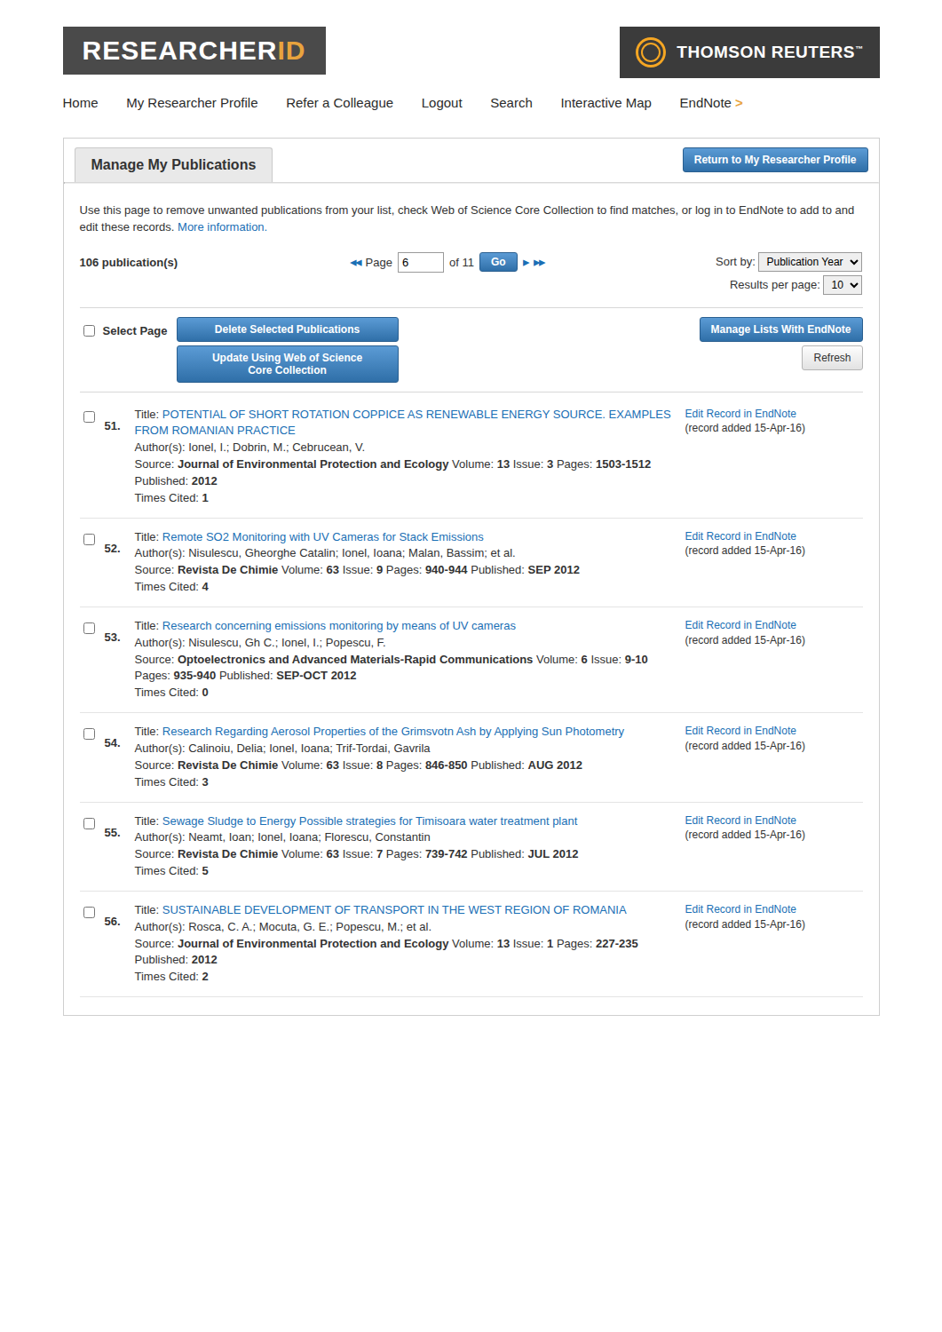RESEARCHERID
THOMSON REUTERS™
Home My Researcher Profile Refer a Colleague Logout Search Interactive Map EndNote >
Manage My Publications
Return to My Researcher Profile
Use this page to remove unwanted publications from your list, check Web of Science Core Collection to find matches, or log in to EndNote to add to and edit these records. More information.
106 publication(s)
◂◂ Page of 11 Go ▸ ▸▸
Sort by: Publication Year Times Cited Title
Results per page: 10 25 50
Select Page
Delete Selected Publications Update Using Web of Science
Core Collection
Manage Lists With EndNote Refresh
51.
Title: Potential of short rotation coppice as renewable energy source. Examples from Romanian practice
Author(s): Ionel, I.; Dobrin, M.; Cebrucean, V.
Source: Journal of Environmental Protection and Ecology Volume: 13 Issue: 3 Pages: 1503-1512 Published: 2012
Times Cited: 1
Edit Record in EndNote
(record added 15-Apr-16)
52.
Title: Remote SO2 Monitoring with UV Cameras for Stack Emissions
Author(s): Nisulescu, Gheorghe Catalin; Ionel, Ioana; Malan, Bassim; et al.
Source: Revista De Chimie Volume: 63 Issue: 9 Pages: 940-944 Published: SEP 2012
Times Cited: 4
Edit Record in EndNote
(record added 15-Apr-16)
53.
Title: Research concerning emissions monitoring by means of UV cameras
Author(s): Nisulescu, Gh C.; Ionel, I.; Popescu, F.
Source: Optoelectronics and Advanced Materials-Rapid Communications Volume: 6 Issue: 9-10 Pages: 935-940 Published: SEP-OCT 2012
Times Cited: 0
Edit Record in EndNote
(record added 15-Apr-16)
54.
Title: Research Regarding Aerosol Properties of the Grimsvotn Ash by Applying Sun Photometry
Author(s): Calinoiu, Delia; Ionel, Ioana; Trif-Tordai, Gavrila
Source: Revista De Chimie Volume: 63 Issue: 8 Pages: 846-850 Published: AUG 2012
Times Cited: 3
Edit Record in EndNote
(record added 15-Apr-16)
55.
Title: Sewage Sludge to Energy Possible strategies for Timisoara water treatment plant
Author(s): Neamt, Ioan; Ionel, Ioana; Florescu, Constantin
Source: Revista De Chimie Volume: 63 Issue: 7 Pages: 739-742 Published: JUL 2012
Times Cited: 5
Edit Record in EndNote
(record added 15-Apr-16)
56.
Title: Sustainable development of transport in the West Region of Romania
Author(s): Rosca, C. A.; Mocuta, G. E.; Popescu, M.; et al.
Source: Journal of Environmental Protection and Ecology Volume: 13 Issue: 1 Pages: 227-235 Published: 2012
Times Cited: 2
Edit Record in EndNote
(record added 15-Apr-16)